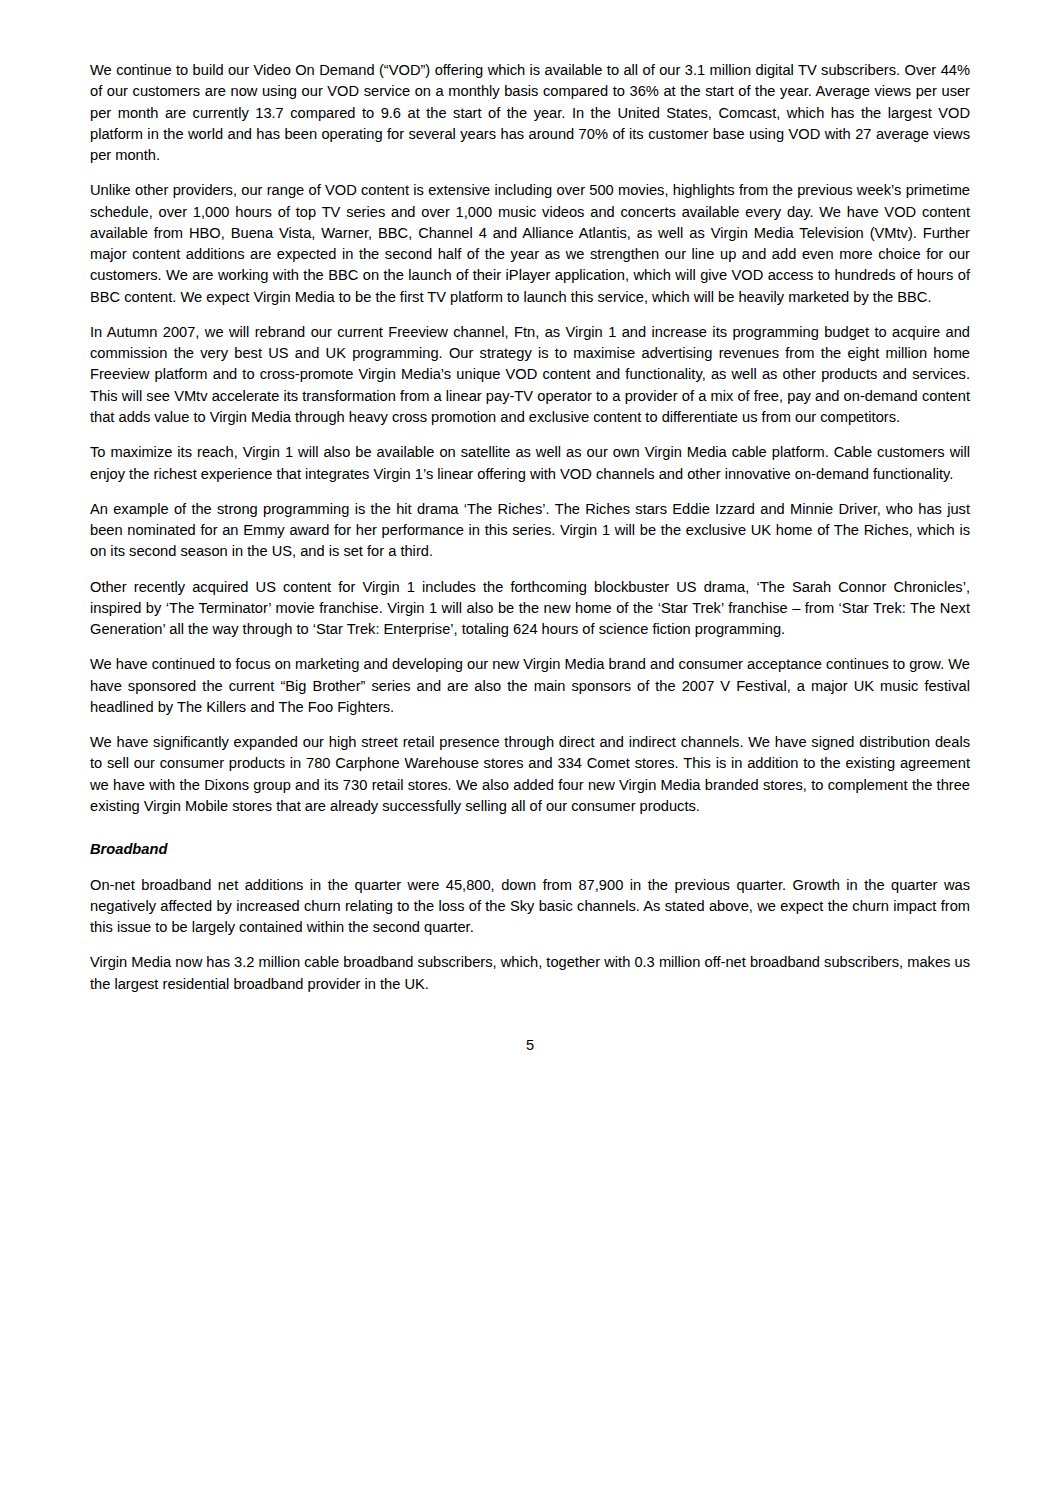We continue to build our Video On Demand (“VOD”) offering which is available to all of our 3.1 million digital TV subscribers. Over 44% of our customers are now using our VOD service on a monthly basis compared to 36% at the start of the year. Average views per user per month are currently 13.7 compared to 9.6 at the start of the year. In the United States, Comcast, which has the largest VOD platform in the world and has been operating for several years has around 70% of its customer base using VOD with 27 average views per month.
Unlike other providers, our range of VOD content is extensive including over 500 movies, highlights from the previous week’s primetime schedule, over 1,000 hours of top TV series and over 1,000 music videos and concerts available every day. We have VOD content available from HBO, Buena Vista, Warner, BBC, Channel 4 and Alliance Atlantis, as well as Virgin Media Television (VMtv). Further major content additions are expected in the second half of the year as we strengthen our line up and add even more choice for our customers. We are working with the BBC on the launch of their iPlayer application, which will give VOD access to hundreds of hours of BBC content. We expect Virgin Media to be the first TV platform to launch this service, which will be heavily marketed by the BBC.
In Autumn 2007, we will rebrand our current Freeview channel, Ftn, as Virgin 1 and increase its programming budget to acquire and commission the very best US and UK programming. Our strategy is to maximise advertising revenues from the eight million home Freeview platform and to cross-promote Virgin Media’s unique VOD content and functionality, as well as other products and services. This will see VMtv accelerate its transformation from a linear pay-TV operator to a provider of a mix of free, pay and on-demand content that adds value to Virgin Media through heavy cross promotion and exclusive content to differentiate us from our competitors.
To maximize its reach, Virgin 1 will also be available on satellite as well as our own Virgin Media cable platform. Cable customers will enjoy the richest experience that integrates Virgin 1’s linear offering with VOD channels and other innovative on-demand functionality.
An example of the strong programming is the hit drama ‘The Riches’. The Riches stars Eddie Izzard and Minnie Driver, who has just been nominated for an Emmy award for her performance in this series. Virgin 1 will be the exclusive UK home of The Riches, which is on its second season in the US, and is set for a third.
Other recently acquired US content for Virgin 1 includes the forthcoming blockbuster US drama, ‘The Sarah Connor Chronicles’, inspired by ‘The Terminator’ movie franchise. Virgin 1 will also be the new home of the ‘Star Trek’ franchise – from ‘Star Trek: The Next Generation’ all the way through to ‘Star Trek: Enterprise’, totaling 624 hours of science fiction programming.
We have continued to focus on marketing and developing our new Virgin Media brand and consumer acceptance continues to grow. We have sponsored the current “Big Brother” series and are also the main sponsors of the 2007 V Festival, a major UK music festival headlined by The Killers and The Foo Fighters.
We have significantly expanded our high street retail presence through direct and indirect channels. We have signed distribution deals to sell our consumer products in 780 Carphone Warehouse stores and 334 Comet stores. This is in addition to the existing agreement we have with the Dixons group and its 730 retail stores. We also added four new Virgin Media branded stores, to complement the three existing Virgin Mobile stores that are already successfully selling all of our consumer products.
Broadband
On-net broadband net additions in the quarter were 45,800, down from 87,900 in the previous quarter. Growth in the quarter was negatively affected by increased churn relating to the loss of the Sky basic channels. As stated above, we expect the churn impact from this issue to be largely contained within the second quarter.
Virgin Media now has 3.2 million cable broadband subscribers, which, together with 0.3 million off-net broadband subscribers, makes us the largest residential broadband provider in the UK.
5